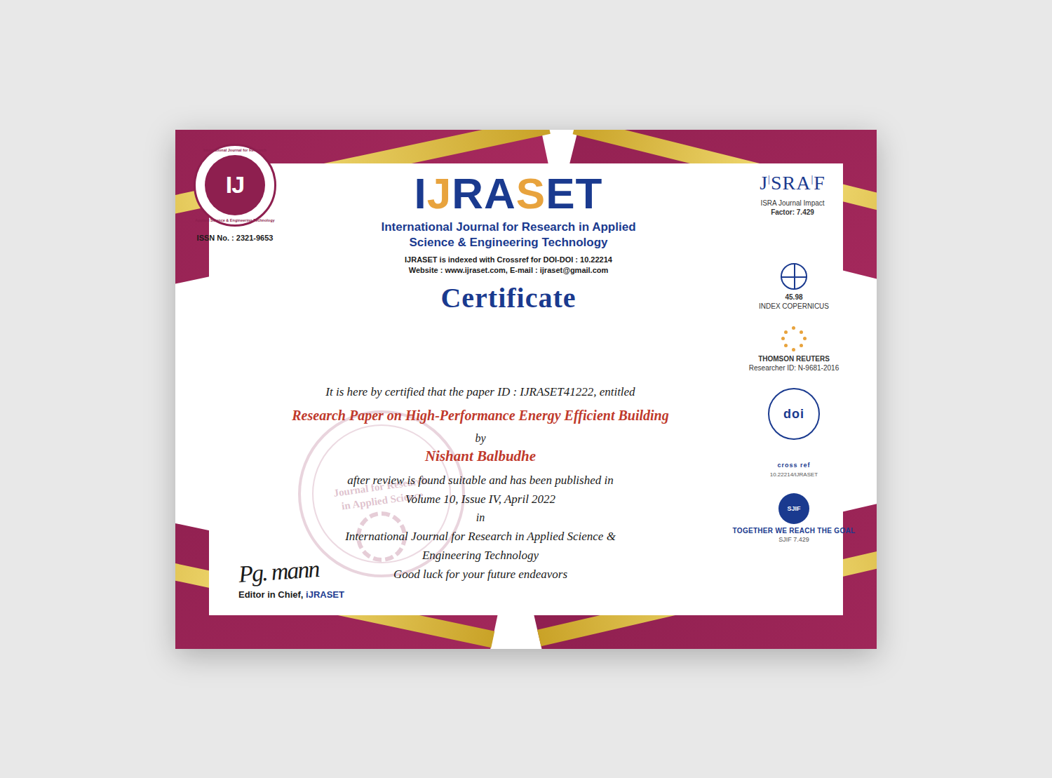International Journal for Research Applied Science & Engineering Technology
IJ
ISSN No. : 2321-9653
IJRASET
International Journal for Research in Applied
Science & Engineering Technology
IJRASET is indexed with Crossref for DOI-DOI : 10.22214
Website : www.ijraset.com, E-mail : ijraset@gmail.com
Certificate
J|SRA|F
ISRA Journal Impact
Factor: 7.429
45.98 INDEX COPERNICUS
THOMSON REUTERSResearcher ID: N-9681-2016
doi
cross ref
10.22214/IJRASET
SJIF
TOGETHER WE REACH THE GOAL
SJIF 7.429
Journal for Research
in Applied Science
It is here by certified that the paper ID : IJRASET41222, entitled
Research Paper on High-Performance Energy Efficient Building
by
Nishant Balbudhe
after review is found suitable and has been published in
Volume 10, Issue IV, April 2022
in
International Journal for Research in Applied Science &
Engineering Technology
Good luck for your future endeavors
Pg. mann
Editor in Chief, iJRASET